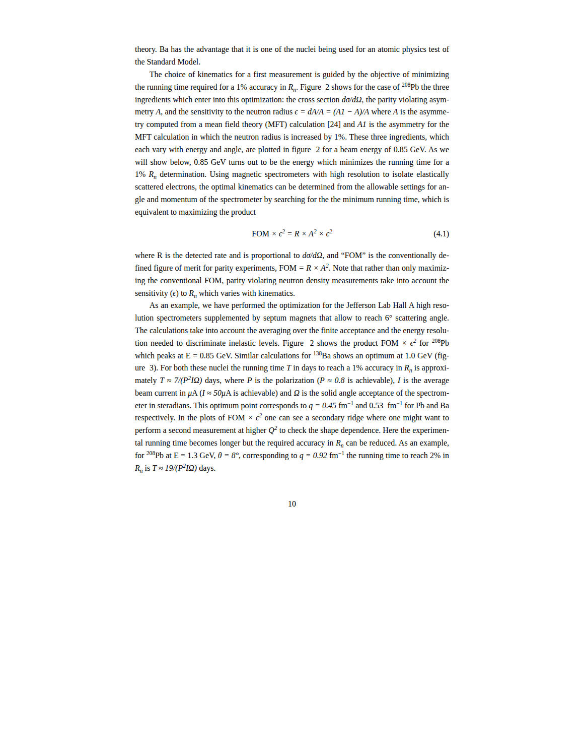theory. Ba has the advantage that it is one of the nuclei being used for an atomic physics test of the Standard Model.
The choice of kinematics for a first measurement is guided by the objective of minimizing the running time required for a 1% accuracy in Rn. Figure 2 shows for the case of 208Pb the three ingredients which enter into this optimization: the cross section dσ/d Ω, the parity violating asymmetry A, and the sensitivity to the neutron radius ϵ = dA/A = (A1 − A)/A where A is the asymmetry computed from a mean field theory (MFT) calculation [24] and A1 is the asymmetry for the MFT calculation in which the neutron radius is increased by 1%. These three ingredients, which each vary with energy and angle, are plotted in figure 2 for a beam energy of 0.85 GeV. As we will show below, 0.85 GeV turns out to be the energy which minimizes the running time for a 1% Rn determination. Using magnetic spectrometers with high resolution to isolate elastically scattered electrons, the optimal kinematics can be determined from the allowable settings for angle and momentum of the spectrometer by searching for the the minimum running time, which is equivalent to maximizing the product
FOM × ϵ2 = R × A2 × ϵ2 (4.1)
where R is the detected rate and is proportional to dσ/d Ω, and “FOM” is the conventionally defined figure of merit for parity experiments, FOM = R × A2. Note that rather than only maximizing the conventional FOM, parity violating neutron density measurements take into account the sensitivity (ϵ) to Rn which varies with kinematics.
As an example, we have performed the optimization for the Jefferson Lab Hall A high resolution spectrometers supplemented by septum magnets that allow to reach 6° scattering angle. The calculations take into account the averaging over the finite acceptance and the energy resolution needed to discriminate inelastic levels. Figure 2 shows the product FOM × ϵ2 for 208Pb which peaks at E = 0.85 GeV. Similar calculations for 138Ba shows an optimum at 1.0 GeV (figure 3). For both these nuclei the running time T in days to reach a 1% accuracy in Rn is approximately T ≈ 7/(P2I Ω) days, where P is the polarization (P ≈ 0.8 is achievable), I is the average beam current in μ A (I ≈ 50μ A is achievable) and Ω is the solid angle acceptance of the spectrometer in steradians. This optimum point corresponds to q = 0.45 fm−1 and 0.53 fm−1 for Pb and Ba respectively. In the plots of FOM × ϵ2 one can see a secondary ridge where one might want to perform a second measurement at higher Q2 to check the shape dependence. Here the experimental running time becomes longer but the required accuracy in Rn can be reduced. As an example, for 208Pb at E = 1.3 GeV, θ = 8°, corresponding to q = 0.92 fm−1 the running time to reach 2% in Rn is T ≈ 19/(P2I Ω) days.
10